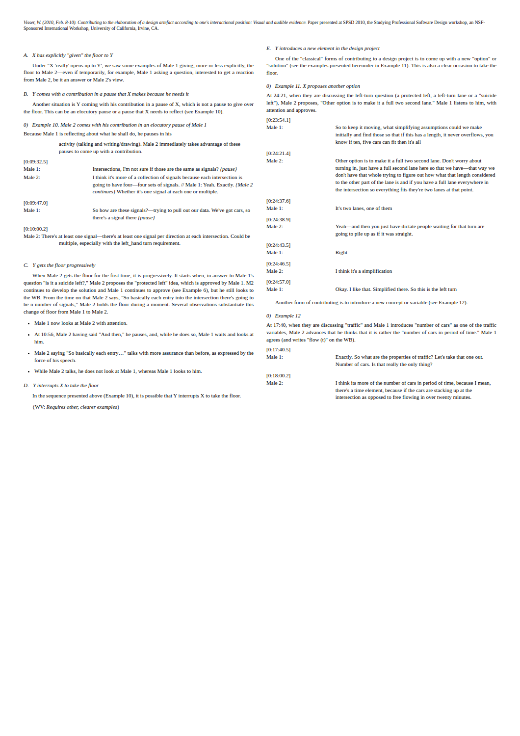Visser, W. (2010, Feb. 8-10). Contributing to the elaboration of a design artefact according to one's interactional position: Visual and audible evidence. Paper presented at SPSD 2010, the Studying Professional Software Design workshop, an NSF-Sponsored International Workshop, University of California, Irvine, CA.
A. X has explicitly "given" the floor to Y
Under "X 'really' opens up to Y', we saw some examples of Male 1 giving, more or less explicitly, the floor to Male 2—even if temporarily, for example, Male 1 asking a question, interested to get a reaction from Male 2, be it an answer or Male 2's view.
B. Y comes with a contribution in a pause that X makes because he needs it
Another situation is Y coming with his contribution in a pause of X, which is not a pause to give over the floor. This can be an elocutory pause or a pause that X needs to reflect (see Example 10).
0) Example 10. Male 2 comes with his contribution in an elocutory pause of Male 1
Because Male 1 is reflecting about what he shall do, he pauses in his
activity (talking and writing/drawing). Male 2 immediately takes advantage of these pauses to come up with a contribution.
[0:09:32.5]
| Male 1: | Intersections, I'm not sure if those are the same as signals? {pause} |
| Male 2: | I think it's more of a collection of signals because each intersection is going to have four—four sets of signals. // Male 1: Yeah. Exactly. {Male 2 continues} Whether it's one signal at each one or multiple. |
[0:09:47.0]
| Male 1: | So how are these signals?—trying to pull out our data. We've got cars, so there's a signal there {pause} |
[0:10:00.2]
Male 2: There's at least one signal—there's at least one signal per direction at each intersection. Could be multiple, especially with the left_hand turn requirement.
C. Y gets the floor progressively
When Male 2 gets the floor for the first time, it is progressively. It starts when, in answer to Male 1's question "is it a suicide left?," Male 2 proposes the "protected left" idea, which is approved by Male 1. M2 continues to develop the solution and Male 1 continues to approve (see Example 6), but he still looks to the WB. From the time on that Male 2 says, "So basically each entry into the intersection there's going to be n number of signals," Male 2 holds the floor during a moment. Several observations substantiate this change of floor from Male 1 to Male 2.
Male 1 now looks at Male 2 with attention.
At 10:56, Male 2 having said "And then," he pauses, and, while he does so, Male 1 waits and looks at him.
Male 2 saying "So basically each entry…" talks with more assurance than before, as expressed by the force of his speech.
While Male 2 talks, he does not look at Male 1, whereas Male 1 looks to him.
D. Y interrupts X to take the floor
In the sequence presented above (Example 10), it is possible that Y interrupts X to take the floor.
{WV: Requires other, clearer examples}
E. Y introduces a new element in the design project
One of the "classical" forms of contributing to a design project is to come up with a new "option" or "solution" (see the examples presented hereunder in Example 11). This is also a clear occasion to take the floor.
0) Example 11. X proposes another option
At 24:21, when they are discussing the left-turn question (a protected left, a left-turn lane or a "suicide left"), Male 2 proposes, "Other option is to make it a full two second lane." Male 1 listens to him, with attention and approves.
[0:23:54.1]
| Male 1: | So to keep it moving, what simplifying assumptions could we make initially and find those so that if this has a length, it never overflows, you know if ten, five cars can fit then it's all |
[0:24:21.4]
| Male 2: | Other option is to make it a full two second lane. Don't worry about turning in, just have a full second lane here so that we have—that way we don't have that whole trying to figure out how what that length considered to the other part of the lane is and if you have a full lane everywhere in the intersection so everything fits they're two lanes at that point. |
[0:24:37.6]
| Male 1: | It's two lanes, one of them |
[0:24:38.9]
| Male 2: | Yeah—and then you just have dictate people waiting for that turn are going to pile up as if it was straight. |
[0:24:43.5]
| Male 1: | Right |
[0:24:46.5]
| Male 2: | I think it's a simplification |
[0:24:57.0]
| Male 1: | Okay. I like that. Simplified there. So this is the left turn |
Another form of contributing is to introduce a new concept or variable (see Example 12).
0) Example 12
At 17:40, when they are discussing "traffic" and Male 1 introduces "number of cars" as one of the traffic variables, Male 2 advances that he thinks that it is rather the "number of cars in period of time." Male 1 agrees (and writes "flow (t)" on the WB).
[0:17:40.5]
| Male 1: | Exactly. So what are the properties of traffic? Let's take that one out. Number of cars. Is that really the only thing? |
[0:18:00.2]
| Male 2: | I think its more of the number of cars in period of time, because I mean, there's a time element, because if the cars are stacking up at the intersection as opposed to free flowing in over twenty minutes. |